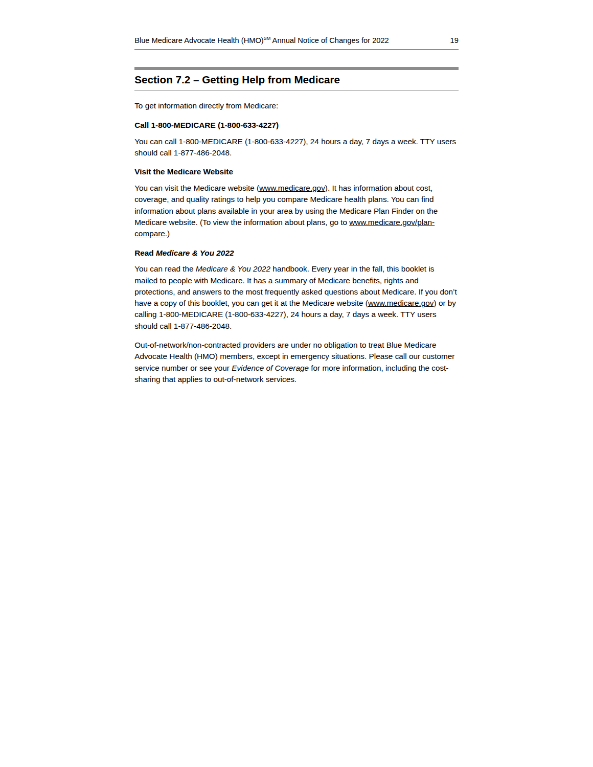Blue Medicare Advocate Health (HMO)SM Annual Notice of Changes for 2022
19
Section 7.2 – Getting Help from Medicare
To get information directly from Medicare:
Call 1-800-MEDICARE (1-800-633-4227)
You can call 1-800-MEDICARE (1-800-633-4227), 24 hours a day, 7 days a week. TTY users should call 1-877-486-2048.
Visit the Medicare Website
You can visit the Medicare website (www.medicare.gov). It has information about cost, coverage, and quality ratings to help you compare Medicare health plans. You can find information about plans available in your area by using the Medicare Plan Finder on the Medicare website. (To view the information about plans, go to www.medicare.gov/plan-compare.)
Read Medicare & You 2022
You can read the Medicare & You 2022 handbook. Every year in the fall, this booklet is mailed to people with Medicare. It has a summary of Medicare benefits, rights and protections, and answers to the most frequently asked questions about Medicare. If you don’t have a copy of this booklet, you can get it at the Medicare website (www.medicare.gov) or by calling 1-800-MEDICARE (1-800-633-4227), 24 hours a day, 7 days a week. TTY users should call 1-877-486-2048.
Out-of-network/non-contracted providers are under no obligation to treat Blue Medicare Advocate Health (HMO) members, except in emergency situations. Please call our customer service number or see your Evidence of Coverage for more information, including the cost-sharing that applies to out-of-network services.